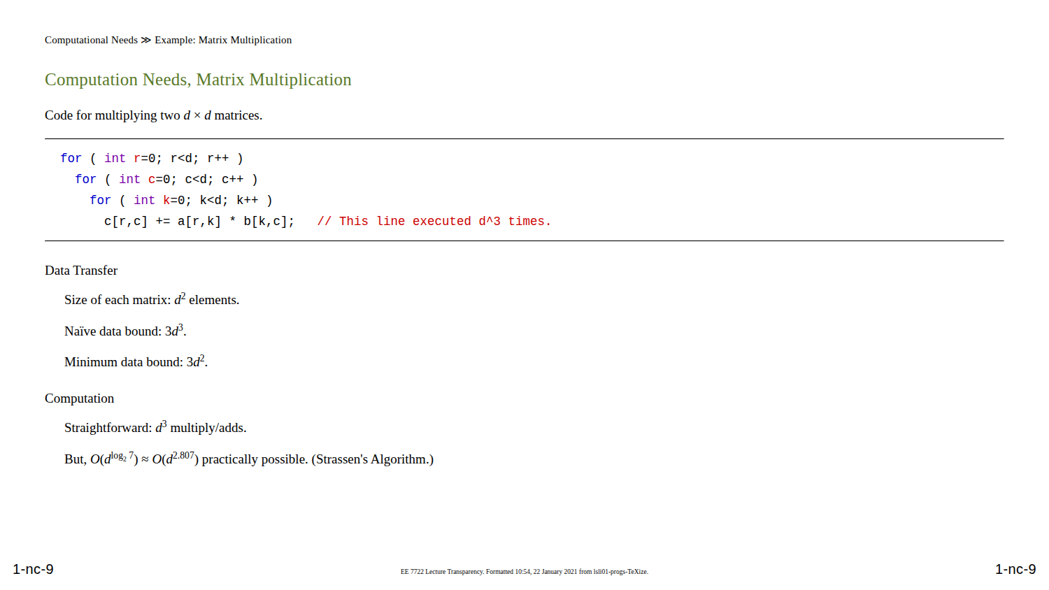Computational Needs ≫ Example: Matrix Multiplication
Computation Needs, Matrix Multiplication
Code for multiplying two d × d matrices.
for ( int r=0; r<d; r++ )
  for ( int c=0; c<d; c++ )
    for ( int k=0; k<d; k++ )
      c[r,c] += a[r,k] * b[k,c];   // This line executed d^3 times.
Data Transfer
Size of each matrix: d2 elements.
Naïve data bound: 3d3.
Minimum data bound: 3d2.
Computation
Straightforward: d3 multiply/adds.
But, O(dlog2 7) ≈ O(d2.807) practically possible. (Strassen's Algorithm.)
1-nc-9
EE 7722 Lecture Transparency. Formatted 10:54, 22 January 2021 from lsli01-progs-TeXize.
1-nc-9